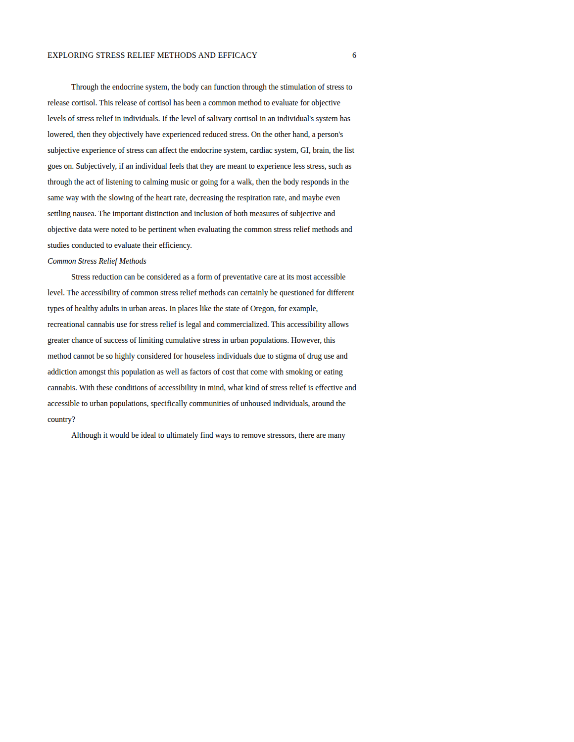Exploring Stress Relief Methods and Efficacy 6
Through the endocrine system, the body can function through the stimulation of stress to release cortisol. This release of cortisol has been a common method to evaluate for objective levels of stress relief in individuals. If the level of salivary cortisol in an individual's system has lowered, then they objectively have experienced reduced stress. On the other hand, a person's subjective experience of stress can affect the endocrine system, cardiac system, GI, brain, the list goes on. Subjectively, if an individual feels that they are meant to experience less stress, such as through the act of listening to calming music or going for a walk, then the body responds in the same way with the slowing of the heart rate, decreasing the respiration rate, and maybe even settling nausea. The important distinction and inclusion of both measures of subjective and objective data were noted to be pertinent when evaluating the common stress relief methods and studies conducted to evaluate their efficiency.
Common Stress Relief Methods
Stress reduction can be considered as a form of preventative care at its most accessible level. The accessibility of common stress relief methods can certainly be questioned for different types of healthy adults in urban areas. In places like the state of Oregon, for example, recreational cannabis use for stress relief is legal and commercialized. This accessibility allows greater chance of success of limiting cumulative stress in urban populations. However, this method cannot be so highly considered for houseless individuals due to stigma of drug use and addiction amongst this population as well as factors of cost that come with smoking or eating cannabis. With these conditions of accessibility in mind, what kind of stress relief is effective and accessible to urban populations, specifically communities of unhoused individuals, around the country?
Although it would be ideal to ultimately find ways to remove stressors, there are many